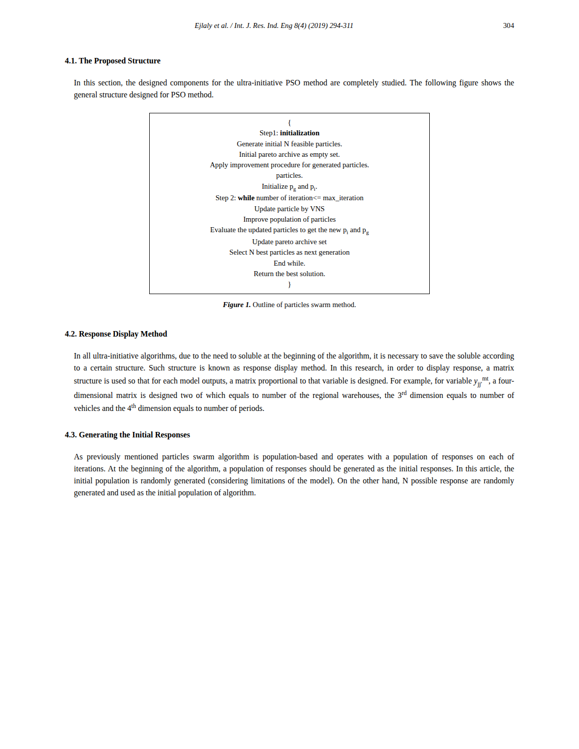Ejlaly et al. / Int. J. Res. Ind. Eng 8(4) (2019) 294-311
304
4.1. The Proposed Structure
In this section, the designed components for the ultra-initiative PSO method are completely studied. The following figure shows the general structure designed for PSO method.
{ Step1: initialization Generate initial N feasible particles. Initial pareto archive as empty set. Apply improvement procedure for generated particles. particles. Initialize pg and pi. Step 2: while number of iteration<= max_iteration Update particle by VNS Improve population of particles Evaluate the updated particles to get the new pi and pg Update pareto archive set Select N best particles as next generation End while. Return the best solution. }
Figure 1. Outline of particles swarm method.
4.2. Response Display Method
In all ultra-initiative algorithms, due to the need to soluble at the beginning of the algorithm, it is necessary to save the soluble according to a certain structure. Such structure is known as response display method. In this research, in order to display response, a matrix structure is used so that for each model outputs, a matrix proportional to that variable is designed. For example, for variable yjj′mt, a four-dimensional matrix is designed two of which equals to number of the regional warehouses, the 3rd dimension equals to number of vehicles and the 4th dimension equals to number of periods.
4.3. Generating the Initial Responses
As previously mentioned particles swarm algorithm is population-based and operates with a population of responses on each of iterations. At the beginning of the algorithm, a population of responses should be generated as the initial responses. In this article, the initial population is randomly generated (considering limitations of the model). On the other hand, N possible response are randomly generated and used as the initial population of algorithm.